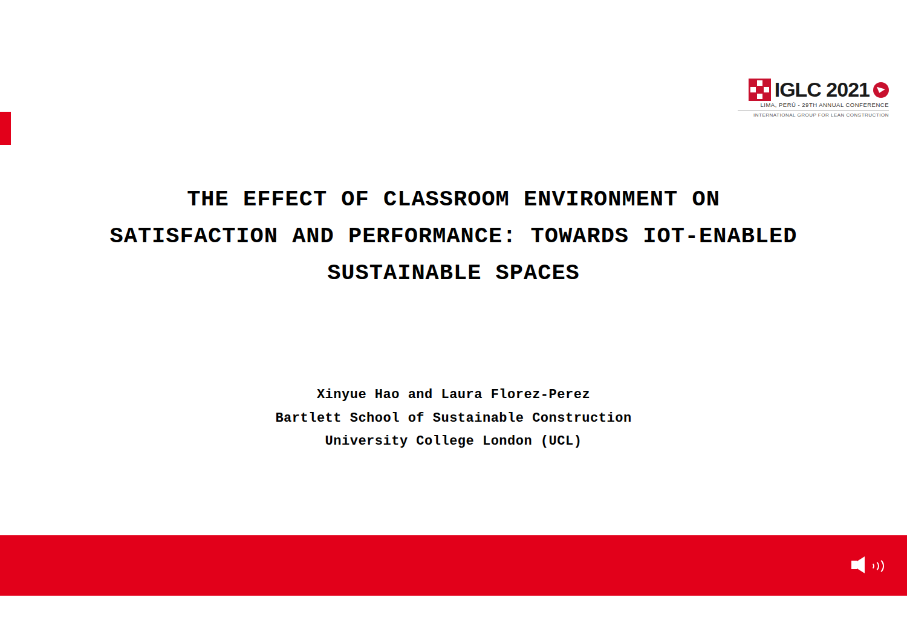IGLC 2021
LIMA, PERÚ - 29TH ANNUAL CONFERENCE
INTERNATIONAL GROUP FOR LEAN CONSTRUCTION
THE EFFECT OF CLASSROOM ENVIRONMENT ON SATISFACTION AND PERFORMANCE: TOWARDS IOT-ENABLED SUSTAINABLE SPACES
Xinyue Hao and Laura Florez-Perez
Bartlett School of Sustainable Construction
University College London (UCL)